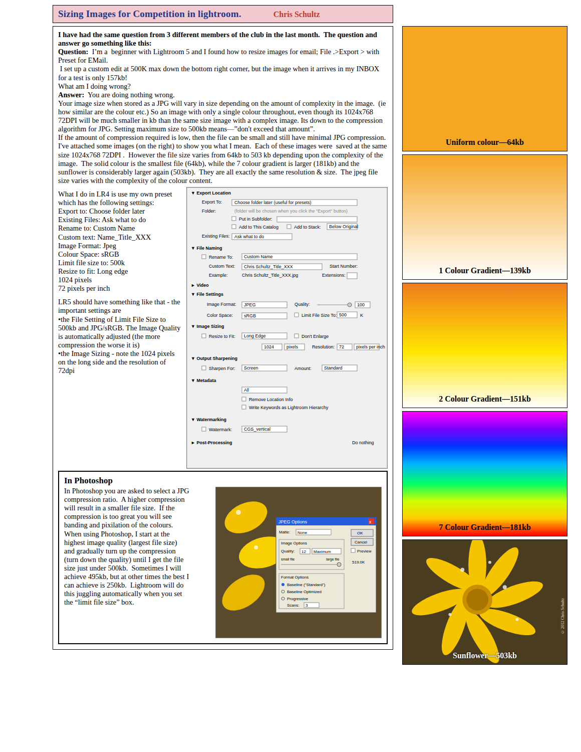Sizing Images for Competition in lightroom.
Chris Schultz
I have had the same question from 3 different members of the club in the last month. The question and answer go something like this:
Question: I’m a beginner with Lightroom 5 and I found how to resize images for email; File .>Export > with Preset for EMail.
I set up a custom edit at 500K max down the bottom right corner, but the image when it arrives in my INBOX for a test is only 157kb!
What am I doing wrong?
Answer: You are doing nothing wrong.
Your image size when stored as a JPG will vary in size depending on the amount of complexity in the image. (ie how similar are the colour etc.) So an image with only a single colour throughout, even though its 1024x768 72DPI will be much smaller in kb than the same size image with a complex image. Its down to the compression algorithm for JPG. Setting maximum size to 500kb means—”don't exceed that amount”.
If the amount of compression required is low, then the file can be small and still have minimal JPG compression.
I've attached some images (on the right) to show you what I mean. Each of these images were saved at the same size 1024x768 72DPI . However the file size varies from 64kb to 503 kb depending upon the complexity of the image. The solid colour is the smallest file (64kb), while the 7 colour gradient is larger (181kb) and the sunflower is considerably larger again (503kb). They are all exactly the same resolution & size. The jpeg file size varies with the complexity of the colour content.
What I do in LR4 is use my own preset which has the following settings:
Export to: Choose folder later
Existing Files: Ask what to do
Rename to: Custom Name
Custom text: Name_Title_XXX
Image Format: Jpeg
Colour Space: sRGB
Limit file size to: 500k
Resize to fit: Long edge
1024 pixels
72 pixels per inch
LR5 should have something like that - the important settings are
•the File Setting of Limit File Size to 500kb and JPG/sRGB. The Image Quality is automatically adjusted (the more compression the worse it is)
•the Image Sizing - note the 1024 pixels on the long side and the resolution of 72dpi
In Photoshop
In Photoshop you are asked to select a JPG compression ratio. A higher compression will result in a smaller file size. If the compression is too great you will see banding and pixilation of the colours. When using Photoshop, I start at the highest image quality (largest file size) and gradually turn up the compression (turn down the quality) until I get the file size just under 500kb. Sometimes I will achieve 495kb, but at other times the best I can achieve is 250kb. Lightroom will do this juggling automatically when you set the “limit file size” box.
Uniform colour—64kb
1 Colour Gradient—139kb
2 Colour Gradient—151kb
7 Colour Gradient—181kb
© 2012 Chris Schultz
Sunflower—503kb